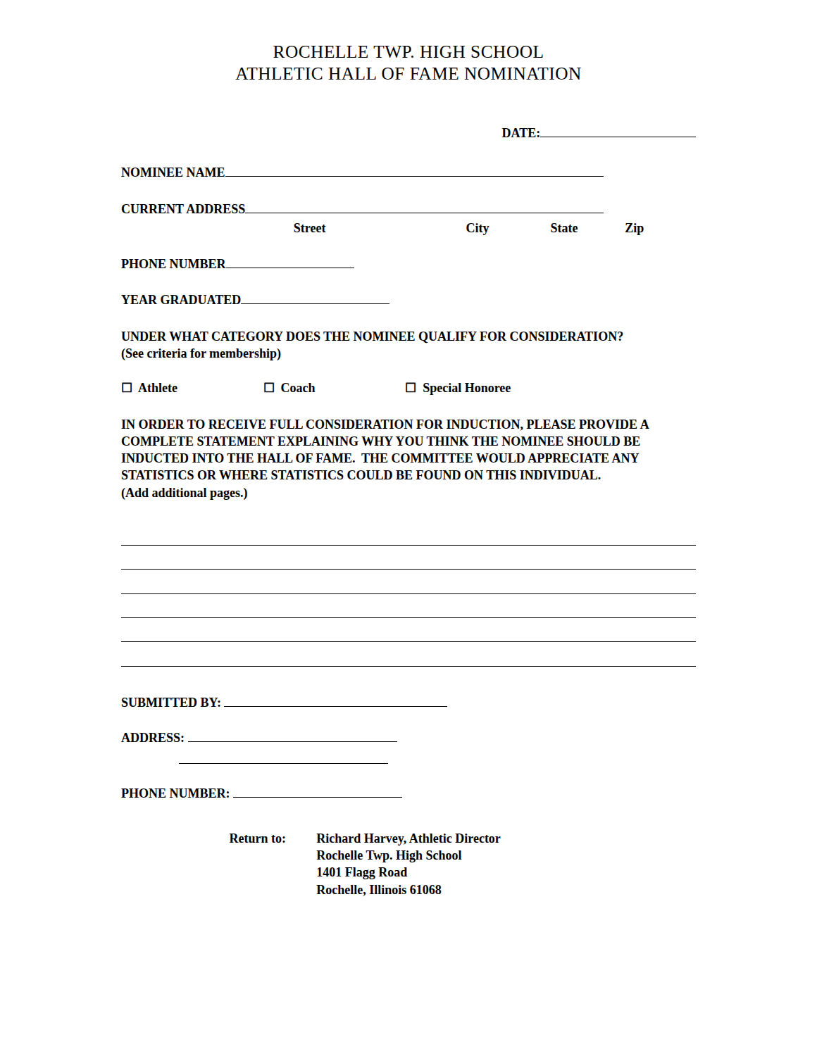ROCHELLE TWP. HIGH SCHOOL
ATHLETIC HALL OF FAME NOMINATION
DATE:
NOMINEE NAME
CURRENT ADDRESS
Street City State Zip
PHONE NUMBER
YEAR GRADUATED
UNDER WHAT CATEGORY DOES THE NOMINEE QUALIFY FOR CONSIDERATION?
(See criteria for membership)
☐ Athlete☐ Coach☐ Special Honoree
IN ORDER TO RECEIVE FULL CONSIDERATION FOR INDUCTION, PLEASE PROVIDE A COMPLETE STATEMENT EXPLAINING WHY YOU THINK THE NOMINEE SHOULD BE INDUCTED INTO THE HALL OF FAME. THE COMMITTEE WOULD APPRECIATE ANY STATISTICS OR WHERE STATISTICS COULD BE FOUND ON THIS INDIVIDUAL.
(Add additional pages.)
SUBMITTED BY:
ADDRESS:
PHONE NUMBER:
| Return to: | Richard Harvey, Athletic Director Rochelle Twp. High School 1401 Flagg Road Rochelle, Illinois 61068 |